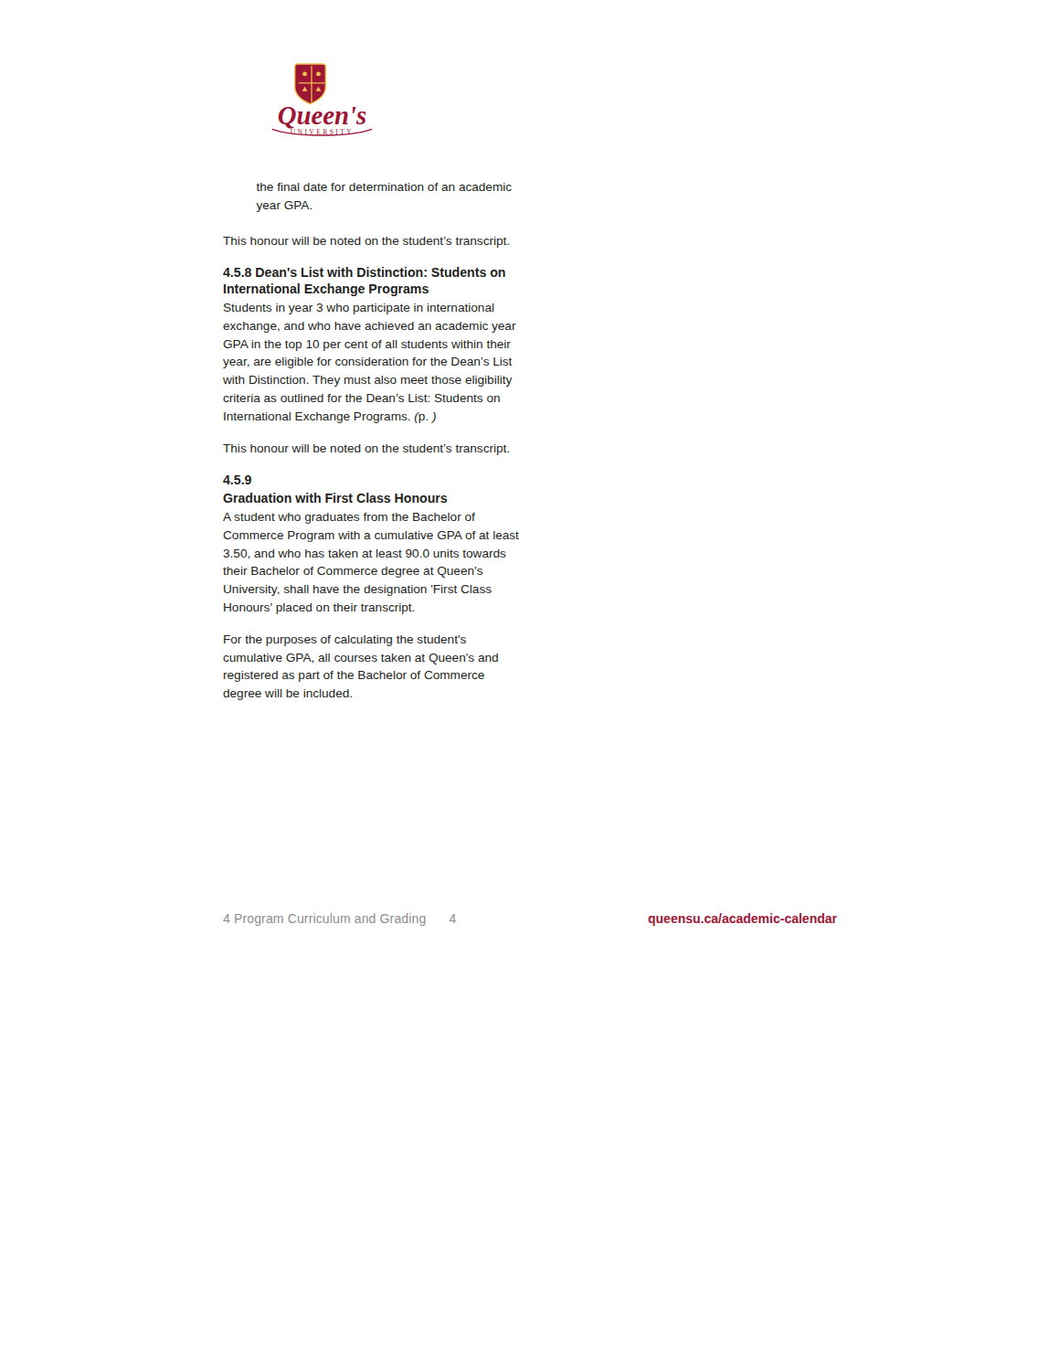Queen's University Queen's UNIVERSITY
the final date for determination of an academic year GPA.
This honour will be noted on the student’s transcript.
4.5.8 Dean's List with Distinction: Students on International Exchange Programs
Students in year 3 who participate in international exchange, and who have achieved an academic year GPA in the top 10 per cent of all students within their year, are eligible for consideration for the Dean’s List with Distinction. They must also meet those eligibility criteria as outlined for the Dean’s List: Students on International Exchange Programs. (p. )
This honour will be noted on the student’s transcript.
4.5.9
Graduation with First Class Honours
A student who graduates from the Bachelor of Commerce Program with a cumulative GPA of at least 3.50, and who has taken at least 90.0 units towards their Bachelor of Commerce degree at Queen's University, shall have the designation 'First Class Honours' placed on their transcript.
For the purposes of calculating the student's cumulative GPA, all courses taken at Queen's and registered as part of the Bachelor of Commerce degree will be included.
4 Program Curriculum and Grading 4
queensu.ca/academic-calendar